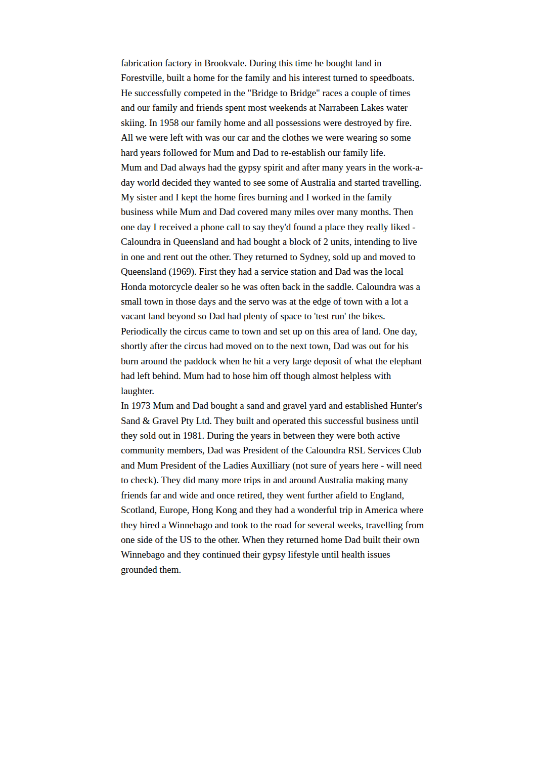fabrication factory in Brookvale. During this time he bought land in Forestville, built a home for the family and his interest turned to speedboats. He successfully competed in the "Bridge to Bridge" races a couple of times and our family and friends spent most weekends at Narrabeen Lakes water skiing. In 1958 our family home and all possessions were destroyed by fire. All we were left with was our car and the clothes we were wearing so some hard years followed for Mum and Dad to re-establish our family life.
Mum and Dad always had the gypsy spirit and after many years in the work-a-day world decided they wanted to see some of Australia and started travelling. My sister and I kept the home fires burning and I worked in the family business while Mum and Dad covered many miles over many months. Then one day I received a phone call to say they'd found a place they really liked - Caloundra in Queensland and had bought a block of 2 units, intending to live in one and rent out the other. They returned to Sydney, sold up and moved to Queensland (1969). First they had a service station and Dad was the local Honda motorcycle dealer so he was often back in the saddle. Caloundra was a small town in those days and the servo was at the edge of town with a lot a vacant land beyond so Dad had plenty of space to 'test run' the bikes. Periodically the circus came to town and set up on this area of land. One day, shortly after the circus had moved on to the next town, Dad was out for his burn around the paddock when he hit a very large deposit of what the elephant had left behind. Mum had to hose him off though almost helpless with laughter.
In 1973 Mum and Dad bought a sand and gravel yard and established Hunter's Sand & Gravel Pty Ltd. They built and operated this successful business until they sold out in 1981. During the years in between they were both active community members, Dad was President of the Caloundra RSL Services Club and Mum President of the Ladies Auxilliary (not sure of years here - will need to check). They did many more trips in and around Australia making many friends far and wide and once retired, they went further afield to England, Scotland, Europe, Hong Kong and they had a wonderful trip in America where they hired a Winnebago and took to the road for several weeks, travelling from one side of the US to the other. When they returned home Dad built their own Winnebago and they continued their gypsy lifestyle until health issues grounded them.